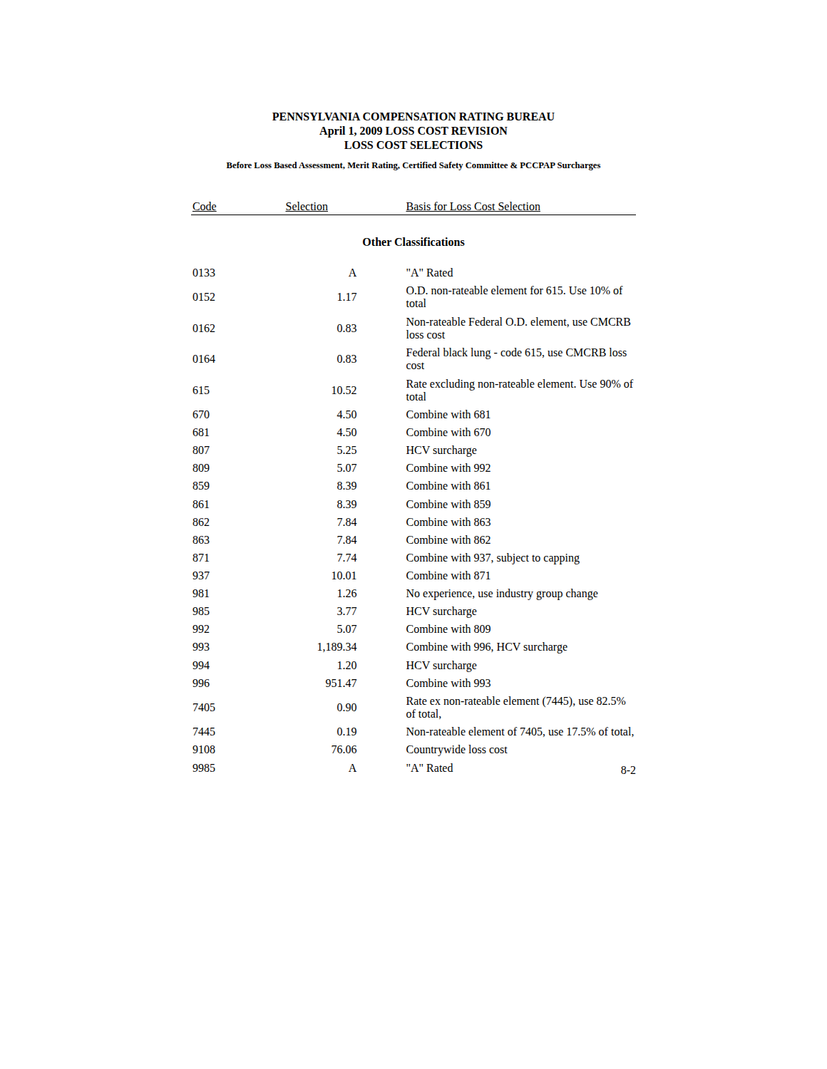PENNSYLVANIA COMPENSATION RATING BUREAU April 1, 2009 LOSS COST REVISION LOSS COST SELECTIONS
Before Loss Based Assessment, Merit Rating, Certified Safety Committee & PCCPAP Surcharges
| Code | Selection | Basis for Loss Cost Selection |
| --- | --- | --- |
| Other Classifications |
| 0133 | A | "A" Rated |
| 0152 | 1.17 | O.D. non-rateable element for 615. Use 10% of total |
| 0162 | 0.83 | Non-rateable Federal O.D. element, use CMCRB loss cost |
| 0164 | 0.83 | Federal black lung - code 615, use CMCRB loss cost |
| 615 | 10.52 | Rate excluding non-rateable element. Use 90% of total |
| 670 | 4.50 | Combine with 681 |
| 681 | 4.50 | Combine with 670 |
| 807 | 5.25 | HCV surcharge |
| 809 | 5.07 | Combine with 992 |
| 859 | 8.39 | Combine with 861 |
| 861 | 8.39 | Combine with 859 |
| 862 | 7.84 | Combine with 863 |
| 863 | 7.84 | Combine with 862 |
| 871 | 7.74 | Combine with 937, subject to capping |
| 937 | 10.01 | Combine with 871 |
| 981 | 1.26 | No experience, use industry group change |
| 985 | 3.77 | HCV surcharge |
| 992 | 5.07 | Combine with 809 |
| 993 | 1,189.34 | Combine with 996, HCV surcharge |
| 994 | 1.20 | HCV surcharge |
| 996 | 951.47 | Combine with 993 |
| 7405 | 0.90 | Rate ex non-rateable element (7445), use 82.5% of total, |
| 7445 | 0.19 | Non-rateable element of 7405, use 17.5% of total, |
| 9108 | 76.06 | Countrywide loss cost |
| 9985 | A | "A" Rated |
8-2